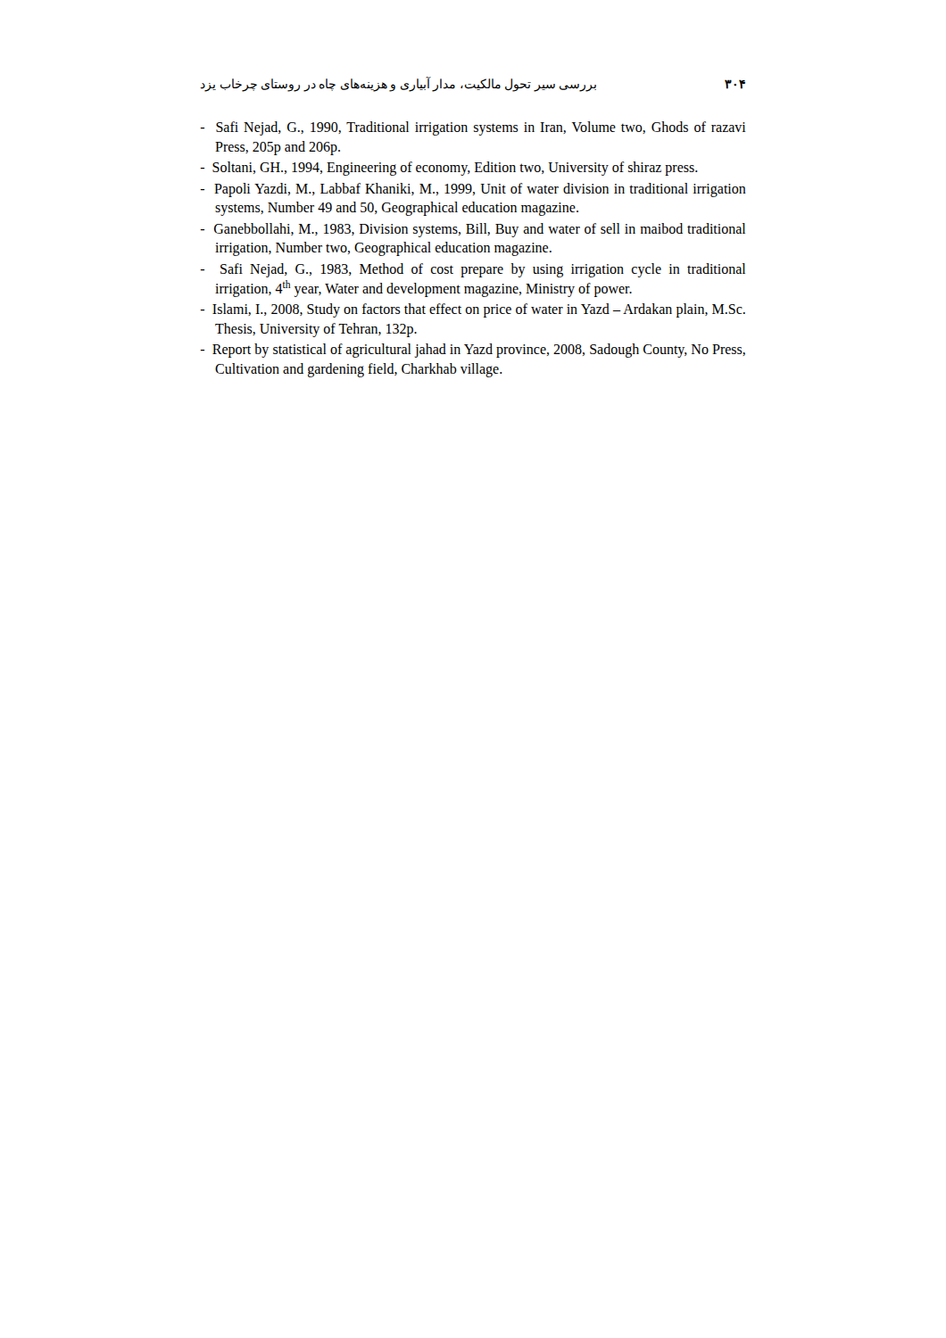بررسی سیر تحول مالکیت، مدار آبیاری و هزینه‌های چاه در روستای چرخاب یزد ۳۰۴
Safi Nejad, G., 1990, Traditional irrigation systems in Iran, Volume two, Ghods of razavi Press, 205p and 206p.
Soltani, GH., 1994, Engineering of economy, Edition two, University of shiraz press.
Papoli Yazdi, M., Labbaf Khaniki, M., 1999, Unit of water division in traditional irrigation systems, Number 49 and 50, Geographical education magazine.
Ganebbollahi, M., 1983, Division systems, Bill, Buy and water of sell in maibod traditional irrigation, Number two, Geographical education magazine.
Safi Nejad, G., 1983, Method of cost prepare by using irrigation cycle in traditional irrigation, 4th year, Water and development magazine, Ministry of power.
Islami, I., 2008, Study on factors that effect on price of water in Yazd – Ardakan plain, M.Sc. Thesis, University of Tehran, 132p.
Report by statistical of agricultural jahad in Yazd province, 2008, Sadough County, No Press, Cultivation and gardening field, Charkhab village.